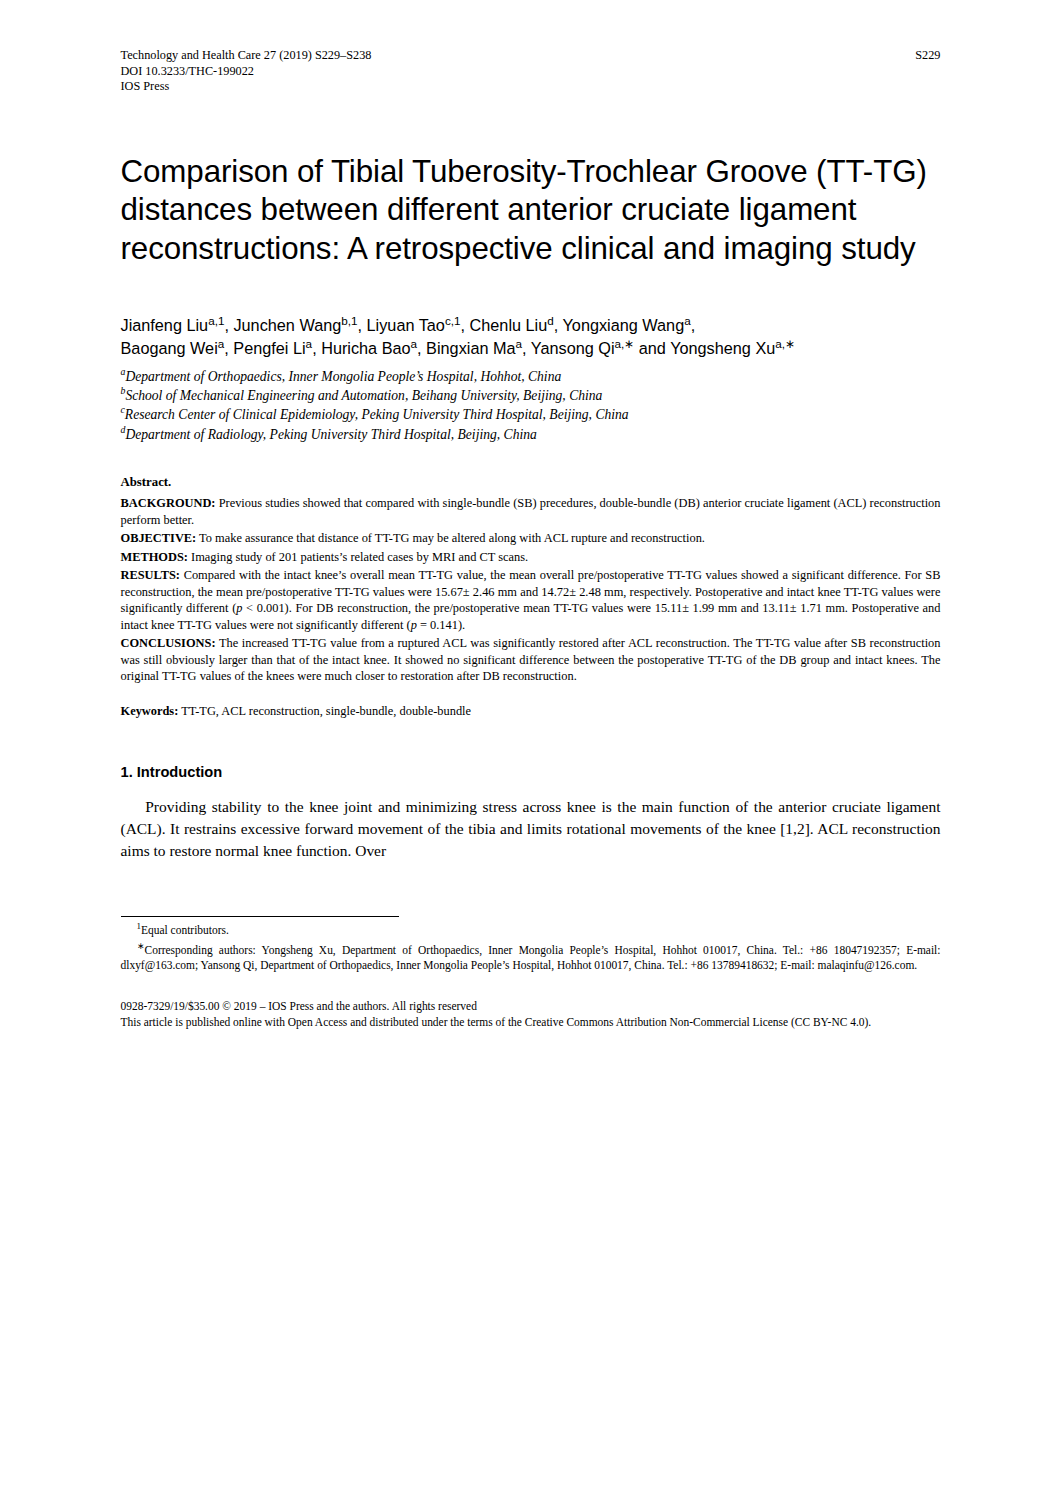Technology and Health Care 27 (2019) S229–S238
DOI 10.3233/THC-199022
IOS Press
S229
Comparison of Tibial Tuberosity-Trochlear Groove (TT-TG) distances between different anterior cruciate ligament reconstructions: A retrospective clinical and imaging study
Jianfeng Liua,1, Junchen Wangb,1, Liyuan Taoc,1, Chenlu Liud, Yongxiang Wanga,
Baogang Weia, Pengfei Lia, Huricha Baoa, Bingxian Maa, Yansong Qia,∗ and Yongsheng Xua,∗
aDepartment of Orthopaedics, Inner Mongolia People’s Hospital, Hohhot, China
bSchool of Mechanical Engineering and Automation, Beihang University, Beijing, China
cResearch Center of Clinical Epidemiology, Peking University Third Hospital, Beijing, China
dDepartment of Radiology, Peking University Third Hospital, Beijing, China
Abstract.
BACKGROUND: Previous studies showed that compared with single-bundle (SB) precedures, double-bundle (DB) anterior cruciate ligament (ACL) reconstruction perform better.
OBJECTIVE: To make assurance that distance of TT-TG may be altered along with ACL rupture and reconstruction.
METHODS: Imaging study of 201 patients’s related cases by MRI and CT scans.
RESULTS: Compared with the intact knee’s overall mean TT-TG value, the mean overall pre/postoperative TT-TG values showed a significant difference. For SB reconstruction, the mean pre/postoperative TT-TG values were 15.67± 2.46 mm and 14.72± 2.48 mm, respectively. Postoperative and intact knee TT-TG values were significantly different (p < 0.001). For DB reconstruction, the pre/postoperative mean TT-TG values were 15.11± 1.99 mm and 13.11± 1.71 mm. Postoperative and intact knee TT-TG values were not significantly different (p = 0.141).
CONCLUSIONS: The increased TT-TG value from a ruptured ACL was significantly restored after ACL reconstruction. The TT-TG value after SB reconstruction was still obviously larger than that of the intact knee. It showed no significant difference between the postoperative TT-TG of the DB group and intact knees. The original TT-TG values of the knees were much closer to restoration after DB reconstruction.
Keywords: TT-TG, ACL reconstruction, single-bundle, double-bundle
1. Introduction
Providing stability to the knee joint and minimizing stress across knee is the main function of the anterior cruciate ligament (ACL). It restrains excessive forward movement of the tibia and limits rotational movements of the knee [1,2]. ACL reconstruction aims to restore normal knee function. Over
1Equal contributors.
∗Corresponding authors: Yongsheng Xu, Department of Orthopaedics, Inner Mongolia People’s Hospital, Hohhot 010017, China. Tel.: +86 18047192357; E-mail: dlxyf@163.com; Yansong Qi, Department of Orthopaedics, Inner Mongolia People’s Hospital, Hohhot 010017, China. Tel.: +86 13789418632; E-mail: malaqinfu@126.com.
0928-7329/19/$35.00 © 2019 – IOS Press and the authors. All rights reserved
This article is published online with Open Access and distributed under the terms of the Creative Commons Attribution Non-Commercial License (CC BY-NC 4.0).